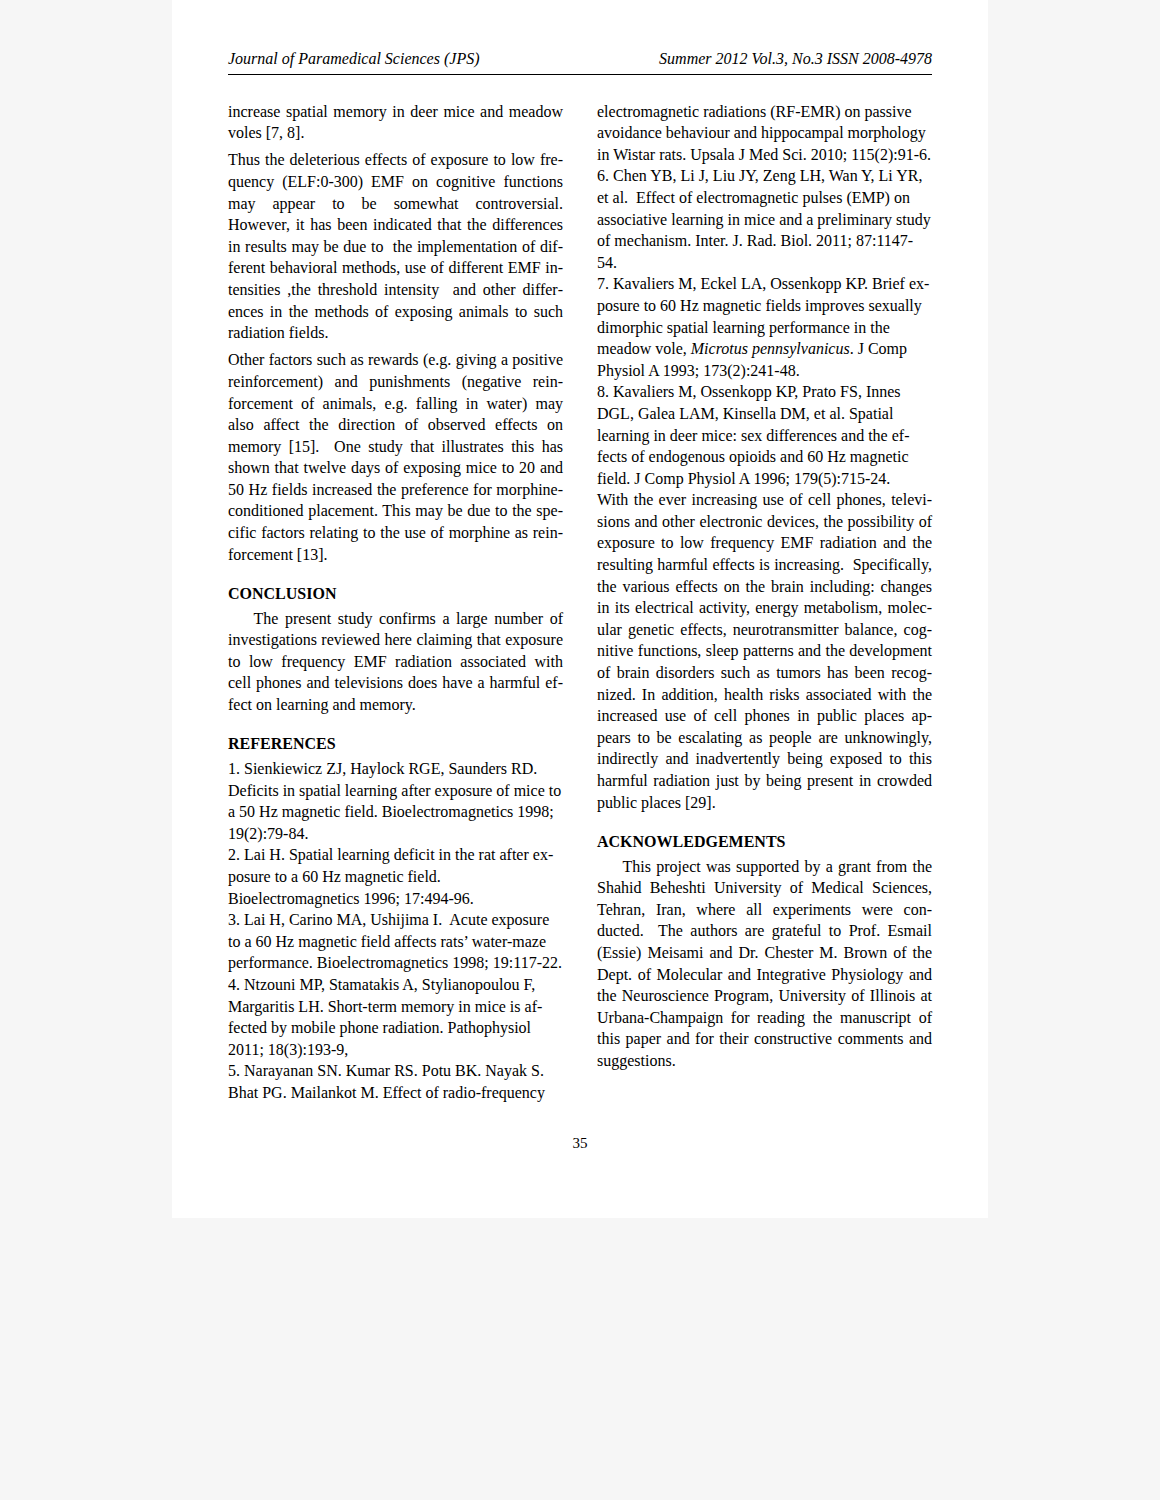Journal of Paramedical Sciences (JPS) Summer 2012 Vol.3, No.3 ISSN 2008-4978
increase spatial memory in deer mice and meadow voles [7, 8].
Thus the deleterious effects of exposure to low frequency (ELF:0-300) EMF on cognitive functions may appear to be somewhat controversial. However, it has been indicated that the differences in results may be due to the implementation of different behavioral methods, use of different EMF intensities ,the threshold intensity and other differences in the methods of exposing animals to such radiation fields.
Other factors such as rewards (e.g. giving a positive reinforcement) and punishments (negative reinforcement of animals, e.g. falling in water) may also affect the direction of observed effects on memory [15]. One study that illustrates this has shown that twelve days of exposing mice to 20 and 50 Hz fields increased the preference for morphine-conditioned placement. This may be due to the specific factors relating to the use of morphine as reinforcement [13].
Conclusion
The present study confirms a large number of investigations reviewed here claiming that exposure to low frequency EMF radiation associated with cell phones and televisions does have a harmful effect on learning and memory.
References
Sienkiewicz ZJ, Haylock RGE, Saunders RD. Deficits in spatial learning after exposure of mice to a 50 Hz magnetic field. Bioelectromagnetics 1998; 19(2):79-84.
Lai H. Spatial learning deficit in the rat after exposure to a 60 Hz magnetic field. Bioelectromagnetics 1996; 17:494-96.
Lai H, Carino MA, Ushijima I. Acute exposure to a 60 Hz magnetic field affects rats’ water-maze performance. Bioelectromagnetics 1998; 19:117-22.
Ntzouni MP, Stamatakis A, Stylianopoulou F, Margaritis LH. Short-term memory in mice is affected by mobile phone radiation. Pathophysiol 2011; 18(3):193-9,
Narayanan SN. Kumar RS. Potu BK. Nayak S. Bhat PG. Mailankot M. Effect of radio-frequency electromagnetic radiations (RF-EMR) on passive avoidance behaviour and hippocampal morphology in Wistar rats. Upsala J Med Sci. 2010; 115(2):91-6.
Chen YB, Li J, Liu JY, Zeng LH, Wan Y, Li YR, et al. Effect of electromagnetic pulses (EMP) on associative learning in mice and a preliminary study of mechanism. Inter. J. Rad. Biol. 2011; 87:1147-54.
Kavaliers M, Eckel LA, Ossenkopp KP. Brief exposure to 60 Hz magnetic fields improves sexually dimorphic spatial learning performance in the meadow vole, Microtus pennsylvanicus. J Comp Physiol A 1993; 173(2):241-48.
Kavaliers M, Ossenkopp KP, Prato FS, Innes DGL, Galea LAM, Kinsella DM, et al. Spatial learning in deer mice: sex differences and the effects of endogenous opioids and 60 Hz magnetic field. J Comp Physiol A 1996; 179(5):715-24.
With the ever increasing use of cell phones, televisions and other electronic devices, the possibility of exposure to low frequency EMF radiation and the resulting harmful effects is increasing. Specifically, the various effects on the brain including: changes in its electrical activity, energy metabolism, molecular genetic effects, neurotransmitter balance, cognitive functions, sleep patterns and the development of brain disorders such as tumors has been recognized. In addition, health risks associated with the increased use of cell phones in public places appears to be escalating as people are unknowingly, indirectly and inadvertently being exposed to this harmful radiation just by being present in crowded public places [29].
Acknowledgements
This project was supported by a grant from the Shahid Beheshti University of Medical Sciences, Tehran, Iran, where all experiments were conducted. The authors are grateful to Prof. Esmail (Essie) Meisami and Dr. Chester M. Brown of the Dept. of Molecular and Integrative Physiology and the Neuroscience Program, University of Illinois at Urbana-Champaign for reading the manuscript of this paper and for their constructive comments and suggestions.
35